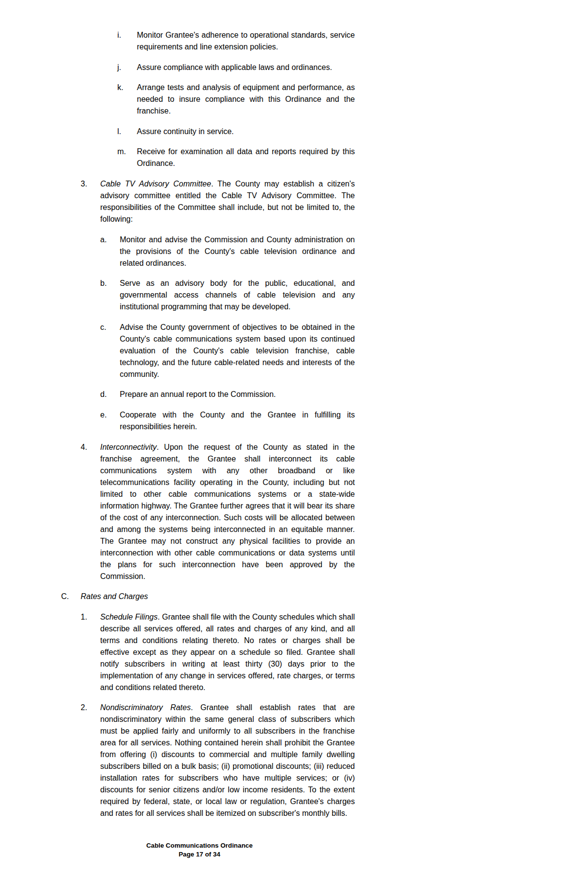i. Monitor Grantee's adherence to operational standards, service requirements and line extension policies.
j. Assure compliance with applicable laws and ordinances.
k. Arrange tests and analysis of equipment and performance, as needed to insure compliance with this Ordinance and the franchise.
l. Assure continuity in service.
m. Receive for examination all data and reports required by this Ordinance.
3. Cable TV Advisory Committee. The County may establish a citizen's advisory committee entitled the Cable TV Advisory Committee. The responsibilities of the Committee shall include, but not be limited to, the following:
a. Monitor and advise the Commission and County administration on the provisions of the County's cable television ordinance and related ordinances.
b. Serve as an advisory body for the public, educational, and governmental access channels of cable television and any institutional programming that may be developed.
c. Advise the County government of objectives to be obtained in the County's cable communications system based upon its continued evaluation of the County's cable television franchise, cable technology, and the future cable-related needs and interests of the community.
d. Prepare an annual report to the Commission.
e. Cooperate with the County and the Grantee in fulfilling its responsibilities herein.
4. Interconnectivity. Upon the request of the County as stated in the franchise agreement, the Grantee shall interconnect its cable communications system with any other broadband or like telecommunications facility operating in the County, including but not limited to other cable communications systems or a state-wide information highway. The Grantee further agrees that it will bear its share of the cost of any interconnection. Such costs will be allocated between and among the systems being interconnected in an equitable manner. The Grantee may not construct any physical facilities to provide an interconnection with other cable communications or data systems until the plans for such interconnection have been approved by the Commission.
C. Rates and Charges
1. Schedule Filings. Grantee shall file with the County schedules which shall describe all services offered, all rates and charges of any kind, and all terms and conditions relating thereto. No rates or charges shall be effective except as they appear on a schedule so filed. Grantee shall notify subscribers in writing at least thirty (30) days prior to the implementation of any change in services offered, rate charges, or terms and conditions related thereto.
2. Nondiscriminatory Rates. Grantee shall establish rates that are nondiscriminatory within the same general class of subscribers which must be applied fairly and uniformly to all subscribers in the franchise area for all services. Nothing contained herein shall prohibit the Grantee from offering (i) discounts to commercial and multiple family dwelling subscribers billed on a bulk basis; (ii) promotional discounts; (iii) reduced installation rates for subscribers who have multiple services; or (iv) discounts for senior citizens and/or low income residents. To the extent required by federal, state, or local law or regulation, Grantee's charges and rates for all services shall be itemized on subscriber's monthly bills.
Cable Communications Ordinance
Page 17 of 34